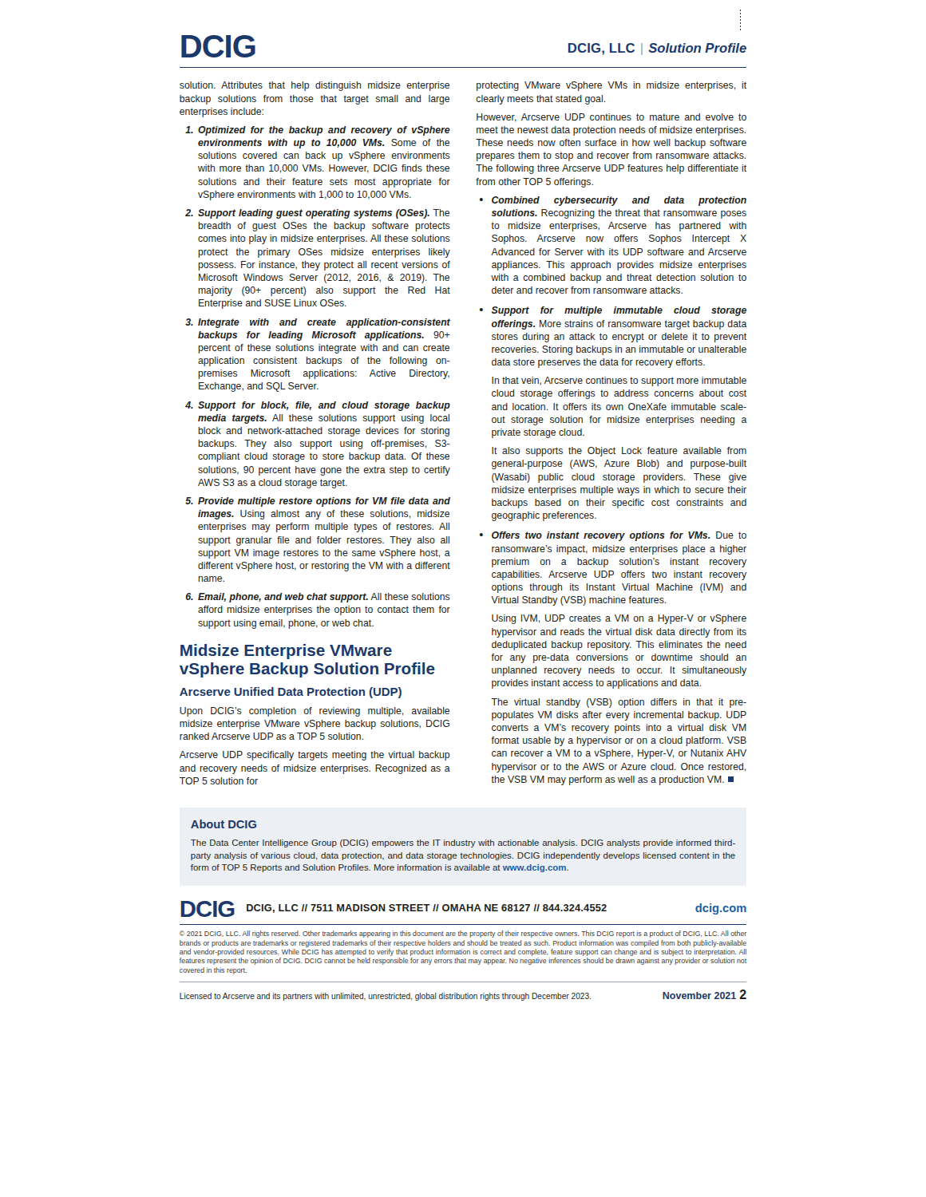DCIG
DCIG, LLC|Solution Profile
solution. Attributes that help distinguish midsize enterprise backup solutions from those that target small and large enterprises include:
Optimized for the backup and recovery of vSphere environments with up to 10,000 VMs. Some of the solutions covered can back up vSphere environments with more than 10,000 VMs. However, DCIG finds these solutions and their feature sets most appropriate for vSphere environments with 1,000 to 10,000 VMs.
Support leading guest operating systems (OSes). The breadth of guest OSes the backup software protects comes into play in midsize enterprises. All these solutions protect the primary OSes midsize enterprises likely possess. For instance, they protect all recent versions of Microsoft Windows Server (2012, 2016, & 2019). The majority (90+ percent) also support the Red Hat Enterprise and SUSE Linux OSes.
Integrate with and create application-consistent backups for leading Microsoft applications. 90+ percent of these solutions integrate with and can create application consistent backups of the following on-premises Microsoft applications: Active Directory, Exchange, and SQL Server.
Support for block, file, and cloud storage backup media targets. All these solutions support using local block and network-attached storage devices for storing backups. They also support using off-premises, S3-compliant cloud storage to store backup data. Of these solutions, 90 percent have gone the extra step to certify AWS S3 as a cloud storage target.
Provide multiple restore options for VM file data and images. Using almost any of these solutions, midsize enterprises may perform multiple types of restores. All support granular file and folder restores. They also all support VM image restores to the same vSphere host, a different vSphere host, or restoring the VM with a different name.
Email, phone, and web chat support. All these solutions afford midsize enterprises the option to contact them for support using email, phone, or web chat.
Midsize Enterprise VMware vSphere Backup Solution Profile
Arcserve Unified Data Protection (UDP)
Upon DCIG’s completion of reviewing multiple, available midsize enterprise VMware vSphere backup solutions, DCIG ranked Arcserve UDP as a TOP 5 solution.
Arcserve UDP specifically targets meeting the virtual backup and recovery needs of midsize enterprises. Recognized as a TOP 5 solution for
protecting VMware vSphere VMs in midsize enterprises, it clearly meets that stated goal.
However, Arcserve UDP continues to mature and evolve to meet the newest data protection needs of midsize enterprises. These needs now often surface in how well backup software prepares them to stop and recover from ransomware attacks. The following three Arcserve UDP features help differentiate it from other TOP 5 offerings.
Combined cybersecurity and data protection solutions. Recognizing the threat that ransomware poses to midsize enterprises, Arcserve has partnered with Sophos. Arcserve now offers Sophos Intercept X Advanced for Server with its UDP software and Arcserve appliances. This approach provides midsize enterprises with a combined backup and threat detection solution to deter and recover from ransomware attacks.
Support for multiple immutable cloud storage offerings. More strains of ransomware target backup data stores during an attack to encrypt or delete it to prevent recoveries. Storing backups in an immutable or unalterable data store preserves the data for recovery efforts.
In that vein, Arcserve continues to support more immutable cloud storage offerings to address concerns about cost and location. It offers its own OneXafe immutable scale-out storage solution for midsize enterprises needing a private storage cloud.
It also supports the Object Lock feature available from general-purpose (AWS, Azure Blob) and purpose-built (Wasabi) public cloud storage providers. These give midsize enterprises multiple ways in which to secure their backups based on their specific cost constraints and geographic preferences.
Offers two instant recovery options for VMs. Due to ransomware’s impact, midsize enterprises place a higher premium on a backup solution’s instant recovery capabilities. Arcserve UDP offers two instant recovery options through its Instant Virtual Machine (IVM) and Virtual Standby (VSB) machine features.
Using IVM, UDP creates a VM on a Hyper-V or vSphere hypervisor and reads the virtual disk data directly from its deduplicated backup repository. This eliminates the need for any pre-data conversions or downtime should an unplanned recovery needs to occur. It simultaneously provides instant access to applications and data.
The virtual standby (VSB) option differs in that it pre-populates VM disks after every incremental backup. UDP converts a VM’s recovery points into a virtual disk VM format usable by a hypervisor or on a cloud platform. VSB can recover a VM to a vSphere, Hyper-V, or Nutanix AHV hypervisor or to the AWS or Azure cloud. Once restored, the VSB VM may perform as well as a production VM.
About DCIG
The Data Center Intelligence Group (DCIG) empowers the IT industry with actionable analysis. DCIG analysts provide informed third-party analysis of various cloud, data protection, and data storage technologies. DCIG independently develops licensed content in the form of TOP 5 Reports and Solution Profiles. More information is available at www.dcig.com.
DCIG
DCIG, LLC // 7511 MADISON STREET // OMAHA NE 68127 // 844.324.4552
dcig.com
© 2021 DCIG, LLC. All rights reserved. Other trademarks appearing in this document are the property of their respective owners. This DCIG report is a product of DCIG, LLC. All other brands or products are trademarks or registered trademarks of their respective holders and should be treated as such. Product information was compiled from both publicly-available and vendor-provided resources. While DCIG has attempted to verify that product information is correct and complete, feature support can change and is subject to interpretation. All features represent the opinion of DCIG. DCIG cannot be held responsible for any errors that may appear. No negative inferences should be drawn against any provider or solution not covered in this report.
Licensed to Arcserve and its partners with unlimited, unrestricted, global distribution rights through December 2023.
November 20212